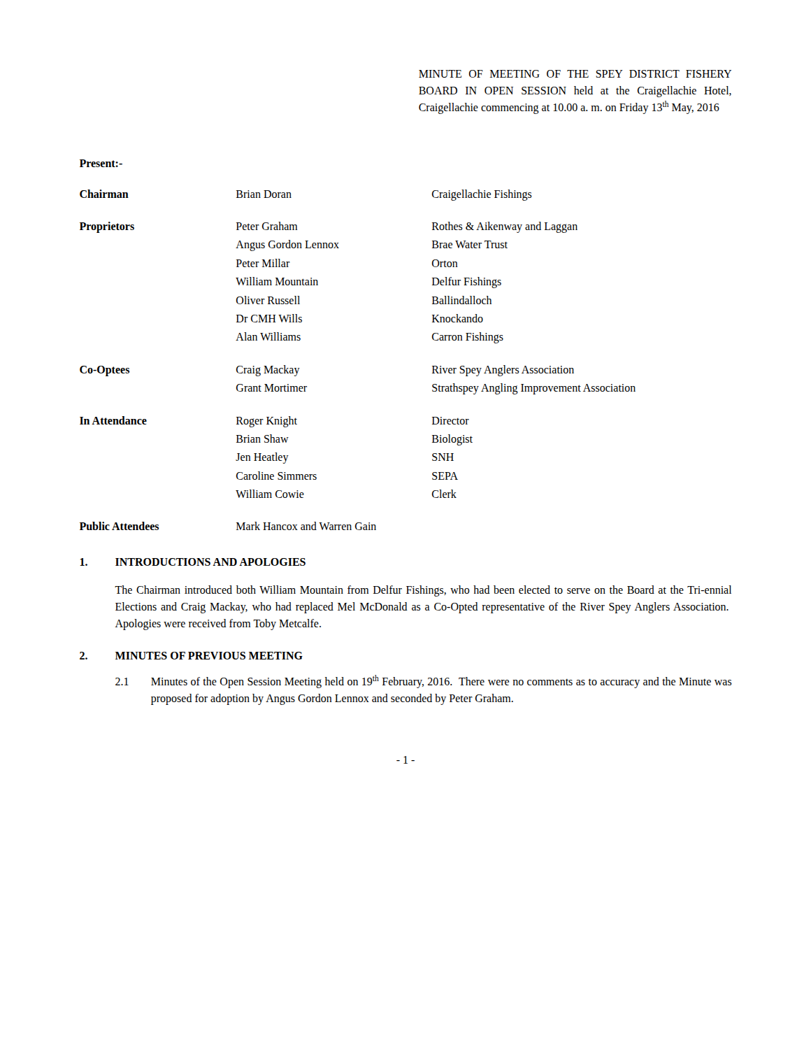MINUTE OF MEETING OF THE SPEY DISTRICT FISHERY BOARD IN OPEN SESSION held at the Craigellachie Hotel, Craigellachie commencing at 10.00 a. m. on Friday 13th May, 2016
Present:-
| Chairman | Brian Doran | Craigellachie Fishings |
| Proprietors | Peter Graham | Rothes & Aikenway and Laggan |
| | Angus Gordon Lennox | Brae Water Trust |
| | Peter Millar | Orton |
| | William Mountain | Delfur Fishings |
| | Oliver Russell | Ballindalloch |
| | Dr CMH Wills | Knockando |
| | Alan Williams | Carron Fishings |
| Co-Optees | Craig Mackay | River Spey Anglers Association |
| | Grant Mortimer | Strathspey Angling Improvement Association |
| In Attendance | Roger Knight | Director |
| | Brian Shaw | Biologist |
| | Jen Heatley | SNH |
| | Caroline Simmers | SEPA |
| | William Cowie | Clerk |
| Public Attendees | Mark Hancox and Warren Gain |
1. INTRODUCTIONS AND APOLOGIES
The Chairman introduced both William Mountain from Delfur Fishings, who had been elected to serve on the Board at the Tri-ennial Elections and Craig Mackay, who had replaced Mel McDonald as a Co-Opted representative of the River Spey Anglers Association. Apologies were received from Toby Metcalfe.
2. MINUTES OF PREVIOUS MEETING
2.1 Minutes of the Open Session Meeting held on 19th February, 2016. There were no comments as to accuracy and the Minute was proposed for adoption by Angus Gordon Lennox and seconded by Peter Graham.
- 1 -